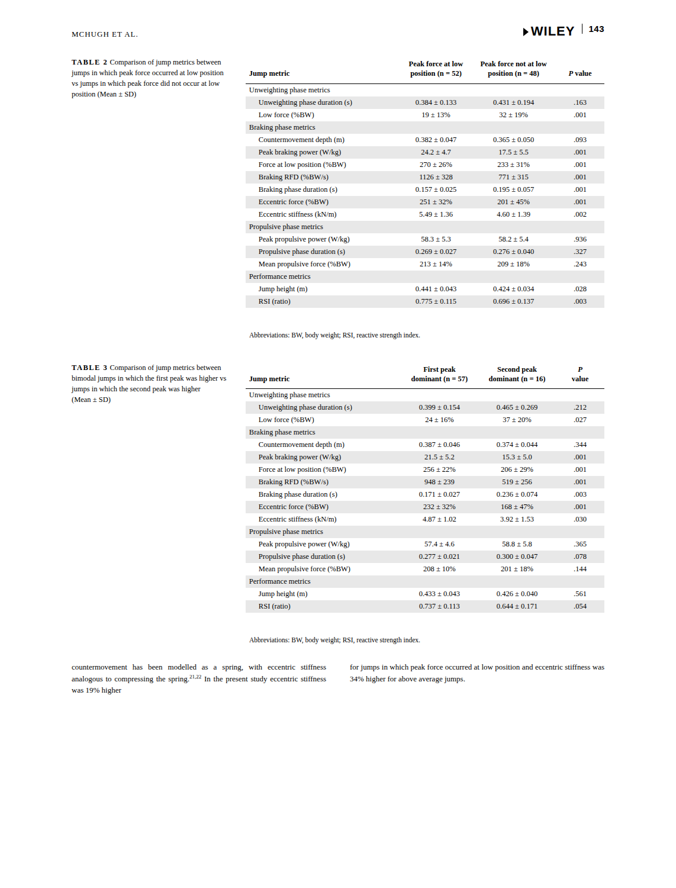MCHUGH ET AL.
WILEY 143
TABLE 2 Comparison of jump metrics between jumps in which peak force occurred at low position vs jumps in which peak force did not occur at low position (Mean ± SD)
| Jump metric | Peak force at low position (n = 52) | Peak force not at low position (n = 48) | P value |
| --- | --- | --- | --- |
| Unweighting phase metrics | | | |
| Unweighting phase duration (s) | 0.384 ± 0.133 | 0.431 ± 0.194 | .163 |
| Low force (%BW) | 19 ± 13% | 32 ± 19% | .001 |
| Braking phase metrics | | | |
| Countermovement depth (m) | 0.382 ± 0.047 | 0.365 ± 0.050 | .093 |
| Peak braking power (W/kg) | 24.2 ± 4.7 | 17.5 ± 5.5 | .001 |
| Force at low position (%BW) | 270 ± 26% | 233 ± 31% | .001 |
| Braking RFD (%BW/s) | 1126 ± 328 | 771 ± 315 | .001 |
| Braking phase duration (s) | 0.157 ± 0.025 | 0.195 ± 0.057 | .001 |
| Eccentric force (%BW) | 251 ± 32% | 201 ± 45% | .001 |
| Eccentric stiffness (kN/m) | 5.49 ± 1.36 | 4.60 ± 1.39 | .002 |
| Propulsive phase metrics | | | |
| Peak propulsive power (W/kg) | 58.3 ± 5.3 | 58.2 ± 5.4 | .936 |
| Propulsive phase duration (s) | 0.269 ± 0.027 | 0.276 ± 0.040 | .327 |
| Mean propulsive force (%BW) | 213 ± 14% | 209 ± 18% | .243 |
| Performance metrics | | | |
| Jump height (m) | 0.441 ± 0.043 | 0.424 ± 0.034 | .028 |
| RSI (ratio) | 0.775 ± 0.115 | 0.696 ± 0.137 | .003 |
Abbreviations: BW, body weight; RSI, reactive strength index.
TABLE 3 Comparison of jump metrics between bimodal jumps in which the first peak was higher vs jumps in which the second peak was higher (Mean ± SD)
| Jump metric | First peak dominant (n = 57) | Second peak dominant (n = 16) | P value |
| --- | --- | --- | --- |
| Unweighting phase metrics | | | |
| Unweighting phase duration (s) | 0.399 ± 0.154 | 0.465 ± 0.269 | .212 |
| Low force (%BW) | 24 ± 16% | 37 ± 20% | .027 |
| Braking phase metrics | | | |
| Countermovement depth (m) | 0.387 ± 0.046 | 0.374 ± 0.044 | .344 |
| Peak braking power (W/kg) | 21.5 ± 5.2 | 15.3 ± 5.0 | .001 |
| Force at low position (%BW) | 256 ± 22% | 206 ± 29% | .001 |
| Braking RFD (%BW/s) | 948 ± 239 | 519 ± 256 | .001 |
| Braking phase duration (s) | 0.171 ± 0.027 | 0.236 ± 0.074 | .003 |
| Eccentric force (%BW) | 232 ± 32% | 168 ± 47% | .001 |
| Eccentric stiffness (kN/m) | 4.87 ± 1.02 | 3.92 ± 1.53 | .030 |
| Propulsive phase metrics | | | |
| Peak propulsive power (W/kg) | 57.4 ± 4.6 | 58.8 ± 5.8 | .365 |
| Propulsive phase duration (s) | 0.277 ± 0.021 | 0.300 ± 0.047 | .078 |
| Mean propulsive force (%BW) | 208 ± 10% | 201 ± 18% | .144 |
| Performance metrics | | | |
| Jump height (m) | 0.433 ± 0.043 | 0.426 ± 0.040 | .561 |
| RSI (ratio) | 0.737 ± 0.113 | 0.644 ± 0.171 | .054 |
Abbreviations: BW, body weight; RSI, reactive strength index.
countermovement has been modelled as a spring, with eccentric stiffness analogous to compressing the spring.21,22 In the present study eccentric stiffness was 19% higher
for jumps in which peak force occurred at low position and eccentric stiffness was 34% higher for above average jumps.